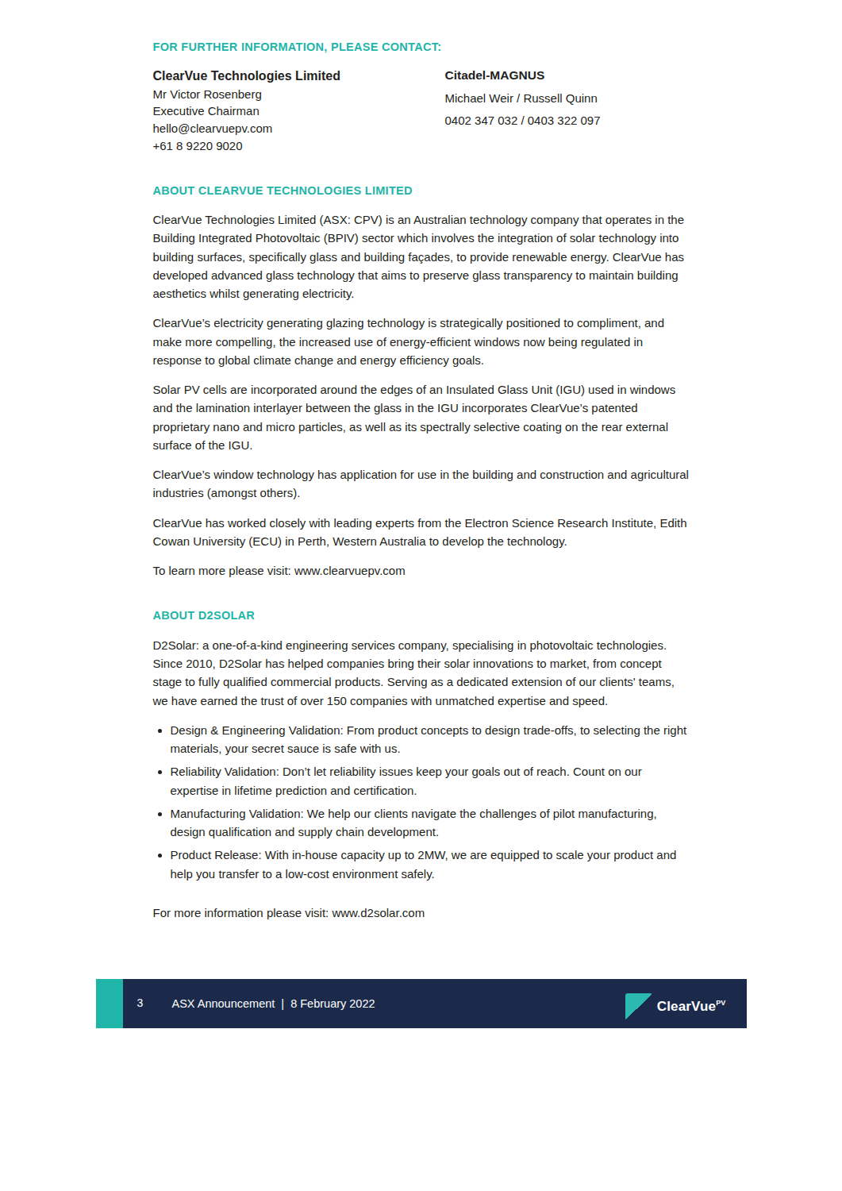For further information, please contact:
ClearVue Technologies Limited
Mr Victor Rosenberg
Executive Chairman
hello@clearvuepv.com
+61 8 9220 9020
Citadel-MAGNUS
Michael Weir / Russell Quinn
0402 347 032 / 0403 322 097
About ClearVue Technologies Limited
ClearVue Technologies Limited (ASX: CPV) is an Australian technology company that operates in the Building Integrated Photovoltaic (BPIV) sector which involves the integration of solar technology into building surfaces, specifically glass and building façades, to provide renewable energy. ClearVue has developed advanced glass technology that aims to preserve glass transparency to maintain building aesthetics whilst generating electricity.
ClearVue’s electricity generating glazing technology is strategically positioned to compliment, and make more compelling, the increased use of energy-efficient windows now being regulated in response to global climate change and energy efficiency goals.
Solar PV cells are incorporated around the edges of an Insulated Glass Unit (IGU) used in windows and the lamination interlayer between the glass in the IGU incorporates ClearVue’s patented proprietary nano and micro particles, as well as its spectrally selective coating on the rear external surface of the IGU.
ClearVue’s window technology has application for use in the building and construction and agricultural industries (amongst others).
ClearVue has worked closely with leading experts from the Electron Science Research Institute, Edith Cowan University (ECU) in Perth, Western Australia to develop the technology.
To learn more please visit: www.clearvuepv.com
About D2Solar
D2Solar: a one-of-a-kind engineering services company, specialising in photovoltaic technologies. Since 2010, D2Solar has helped companies bring their solar innovations to market, from concept stage to fully qualified commercial products. Serving as a dedicated extension of our clients' teams, we have earned the trust of over 150 companies with unmatched expertise and speed.
Design & Engineering Validation: From product concepts to design trade-offs, to selecting the right materials, your secret sauce is safe with us.
Reliability Validation: Don’t let reliability issues keep your goals out of reach. Count on our expertise in lifetime prediction and certification.
Manufacturing Validation: We help our clients navigate the challenges of pilot manufacturing, design qualification and supply chain development.
Product Release: With in-house capacity up to 2MW, we are equipped to scale your product and help you transfer to a low-cost environment safely.
For more information please visit: www.d2solar.com
ASX Announcement | 8 February 2022
3
ClearVuePV